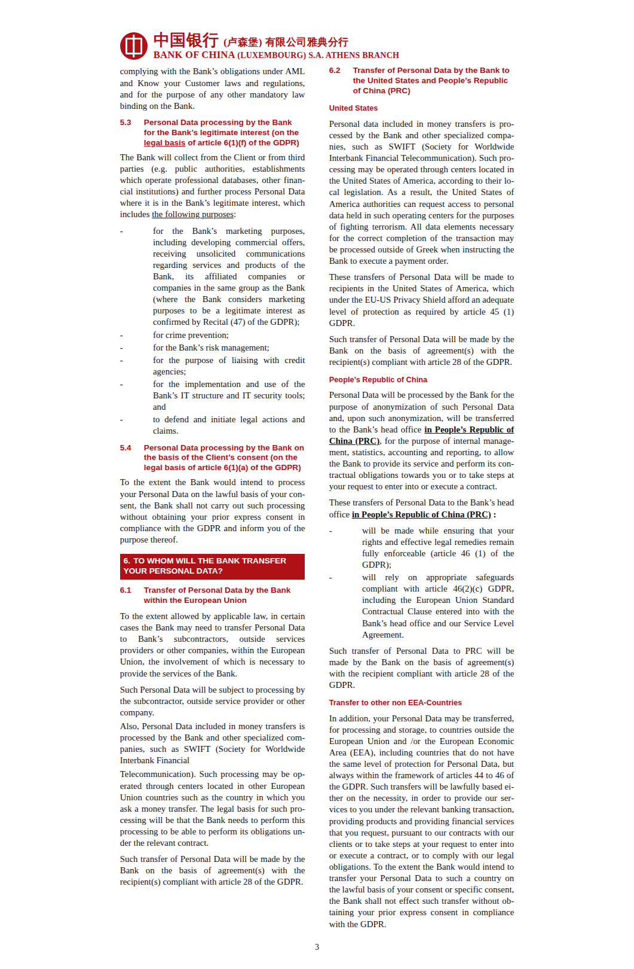中国银行 (卢森堡) 有限公司雅典分行
BANK OF CHINA (LUXEMBOURG) S.A. ATHENS BRANCH
complying with the Bank’s obligations under AML and Know your Customer laws and regulations, and for the purpose of any other mandatory law binding on the Bank.
5.3
Personal Data processing by the Bank for the Bank’s legitimate interest (on the legal basis of article 6(1)(f) of the GDPR)
The Bank will collect from the Client or from third parties (e.g. public authorities, establishments which operate professional databases, other financial institutions) and further process Personal Data where it is in the Bank’s legitimate interest, which includes the following purposes:
-for the Bank’s marketing purposes, including developing commercial offers, receiving unsolicited communications regarding services and products of the Bank, its affiliated companies or companies in the same group as the Bank (where the Bank considers marketing purposes to be a legitimate interest as confirmed by Recital (47) of the GDPR);
-for crime prevention;
-for the Bank’s risk management;
-for the purpose of liaising with credit agencies;
-for the implementation and use of the Bank’s IT structure and IT security tools; and
-to defend and initiate legal actions and claims.
5.4
Personal Data processing by the Bank on the basis of the Client’s consent (on the legal basis of article 6(1)(a) of the GDPR)
To the extent the Bank would intend to process your Personal Data on the lawful basis of your consent, the Bank shall not carry out such processing without obtaining your prior express consent in compliance with the GDPR and inform you of the purpose thereof.
6. TO WHOM WILL THE BANK TRANSFER YOUR PERSONAL DATA?
6.1
Transfer of Personal Data by the Bank within the European Union
To the extent allowed by applicable law, in certain cases the Bank may need to transfer Personal Data to Bank’s subcontractors, outside services providers or other companies, within the European Union, the involvement of which is necessary to provide the services of the Bank.
Such Personal Data will be subject to processing by the subcontractor, outside service provider or other company.
Also, Personal Data included in money transfers is processed by the Bank and other specialized companies, such as SWIFT (Society for Worldwide Interbank Financial
Telecommunication). Such processing may be operated through centers located in other European Union countries such as the country in which you ask a money transfer. The legal basis for such processing will be that the Bank needs to perform this processing to be able to perform its obligations under the relevant contract.
Such transfer of Personal Data will be made by the Bank on the basis of agreement(s) with the recipient(s) compliant with article 28 of the GDPR.
6.2
Transfer of Personal Data by the Bank to the United States and People’s Republic of China (PRC)
United States
Personal data included in money transfers is processed by the Bank and other specialized companies, such as SWIFT (Society for Worldwide Interbank Financial Telecommunication). Such processing may be operated through centers located in the United States of America, according to their local legislation. As a result, the United States of America authorities can request access to personal data held in such operating centers for the purposes of fighting terrorism. All data elements necessary for the correct completion of the transaction may be processed outside of Greek when instructing the Bank to execute a payment order.
These transfers of Personal Data will be made to recipients in the United States of America, which under the EU-US Privacy Shield afford an adequate level of protection as required by article 45 (1) GDPR.
Such transfer of Personal Data will be made by the Bank on the basis of agreement(s) with the recipient(s) compliant with article 28 of the GDPR.
People’s Republic of China
Personal Data will be processed by the Bank for the purpose of anonymization of such Personal Data and, upon such anonymization, will be transferred to the Bank’s head office in People’s Republic of China (PRC), for the purpose of internal management, statistics, accounting and reporting, to allow the Bank to provide its service and perform its contractual obligations towards you or to take steps at your request to enter into or execute a contract.
These transfers of Personal Data to the Bank’s head office in People’s Republic of China (PRC) :
-will be made while ensuring that your rights and effective legal remedies remain fully enforceable (article 46 (1) of the GDPR);
-will rely on appropriate safeguards compliant with article 46(2)(c) GDPR, including the European Union Standard Contractual Clause entered into with the Bank’s head office and our Service Level Agreement.
Such transfer of Personal Data to PRC will be made by the Bank on the basis of agreement(s) with the recipient compliant with article 28 of the GDPR.
Transfer to other non EEA-Countries
In addition, your Personal Data may be transferred, for processing and storage, to countries outside the European Union and /or the European Economic Area (EEA), including countries that do not have the same level of protection for Personal Data, but always within the framework of articles 44 to 46 of the GDPR. Such transfers will be lawfully based either on the necessity, in order to provide our services to you under the relevant banking transaction, providing products and providing financial services that you request, pursuant to our contracts with our clients or to take steps at your request to enter into or execute a contract, or to comply with our legal obligations. To the extent the Bank would intend to transfer your Personal Data to such a country on the lawful basis of your consent or specific consent, the Bank shall not effect such transfer without obtaining your prior express consent in compliance with the GDPR.
3